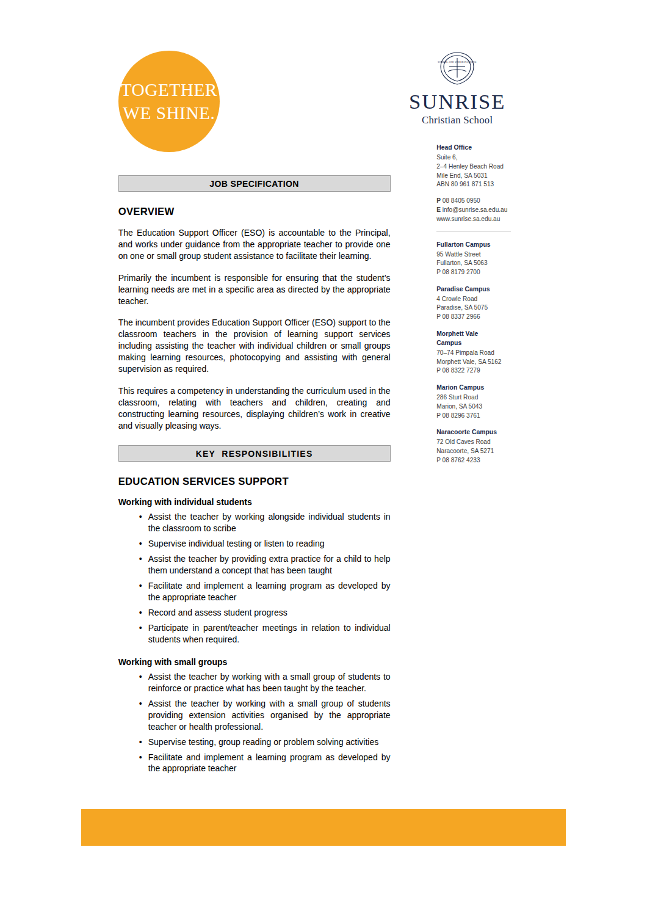Together
we shine.
SCHOOL AND UNDERSTANDING
SUNRISE
Christian School
Head Office
Suite 6,
2–4 Henley Beach Road
Mile End, SA 5031
ABN 80 961 871 513
P 08 8405 0950
E info@sunrise.sa.edu.au
www.sunrise.sa.edu.au
Fullarton Campus
95 Wattle Street
Fullarton, SA 5063
P 08 8179 2700
Paradise Campus
4 Crowle Road
Paradise, SA 5075
P 08 8337 2966
Morphett Vale
Campus
70–74 Pimpala Road
Morphett Vale, SA 5162
P 08 8322 7279
Marion Campus
286 Sturt Road
Marion, SA 5043
P 08 8296 3761
Naracoorte Campus
72 Old Caves Road
Naracoorte, SA 5271
P 08 8762 4233
JOB SPECIFICATION
OVERVIEW
The Education Support Officer (ESO) is accountable to the Principal, and works under guidance from the appropriate teacher to provide one on one or small group student assistance to facilitate their learning.
Primarily the incumbent is responsible for ensuring that the student’s learning needs are met in a specific area as directed by the appropriate teacher.
The incumbent provides Education Support Officer (ESO) support to the classroom teachers in the provision of learning support services including assisting the teacher with individual children or small groups making learning resources, photocopying and assisting with general supervision as required.
This requires a competency in understanding the curriculum used in the classroom, relating with teachers and children, creating and constructing learning resources, displaying children’s work in creative and visually pleasing ways.
KEY RESPONSIBILITIES
EDUCATION SERVICES SUPPORT
Working with individual students
Assist the teacher by working alongside individual students in the classroom to scribe
Supervise individual testing or listen to reading
Assist the teacher by providing extra practice for a child to help them understand a concept that has been taught
Facilitate and implement a learning program as developed by the appropriate teacher
Record and assess student progress
Participate in parent/teacher meetings in relation to individual students when required.
Working with small groups
Assist the teacher by working with a small group of students to reinforce or practice what has been taught by the teacher.
Assist the teacher by working with a small group of students providing extension activities organised by the appropriate teacher or health professional.
Supervise testing, group reading or problem solving activities
Facilitate and implement a learning program as developed by the appropriate teacher